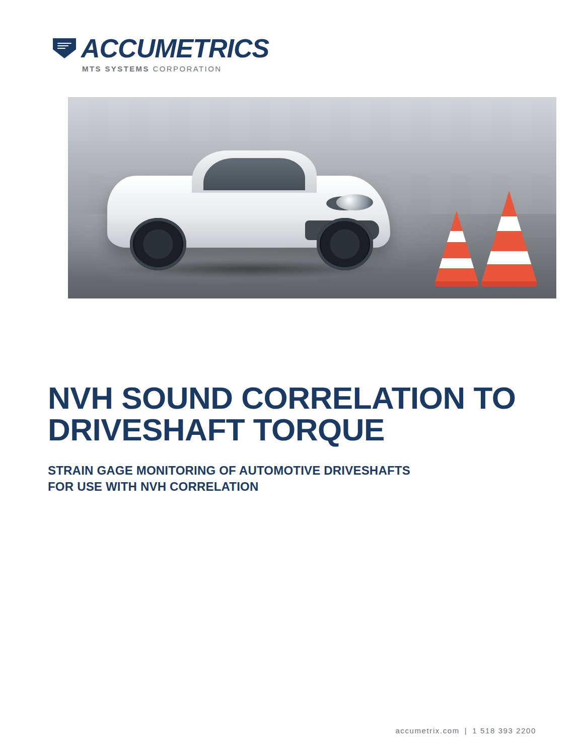ACCUMETRICS
MTS SYSTEMS CORPORATION
NVH SOUND CORRELATION TO DRIVESHAFT TORQUE
STRAIN GAGE MONITORING OF AUTOMOTIVE DRIVESHAFTS
FOR USE WITH NVH CORRELATION
accumetrix.com|1 518 393 2200